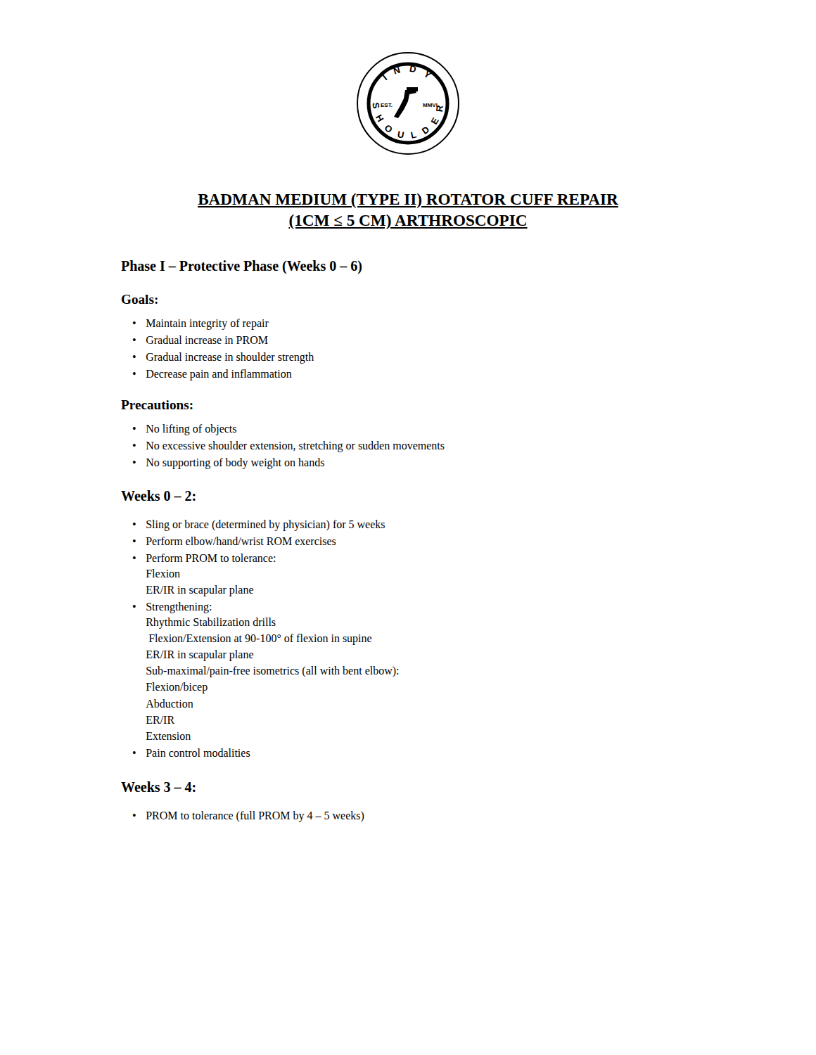I N D Y S H O U L D E R EST. MMVI
BADMAN MEDIUM (TYPE II) ROTATOR CUFF REPAIR
(1CM ≤ 5 CM) ARTHROSCOPIC
Phase I – Protective Phase (Weeks 0 – 6)
Goals:
Maintain integrity of repair
Gradual increase in PROM
Gradual increase in shoulder strength
Decrease pain and inflammation
Precautions:
No lifting of objects
No excessive shoulder extension, stretching or sudden movements
No supporting of body weight on hands
Weeks 0 – 2:
Sling or brace (determined by physician) for 5 weeks
Perform elbow/hand/wrist ROM exercises
Perform PROM to tolerance:
Flexion
ER/IR in scapular plane
Strengthening:
Rhythmic Stabilization drills
Flexion/Extension at 90-100° of flexion in supine
ER/IR in scapular plane
Sub-maximal/pain-free isometrics (all with bent elbow):
Flexion/bicep
Abduction
ER/IR
Extension
Pain control modalities
Weeks 3 – 4:
PROM to tolerance (full PROM by 4 – 5 weeks)